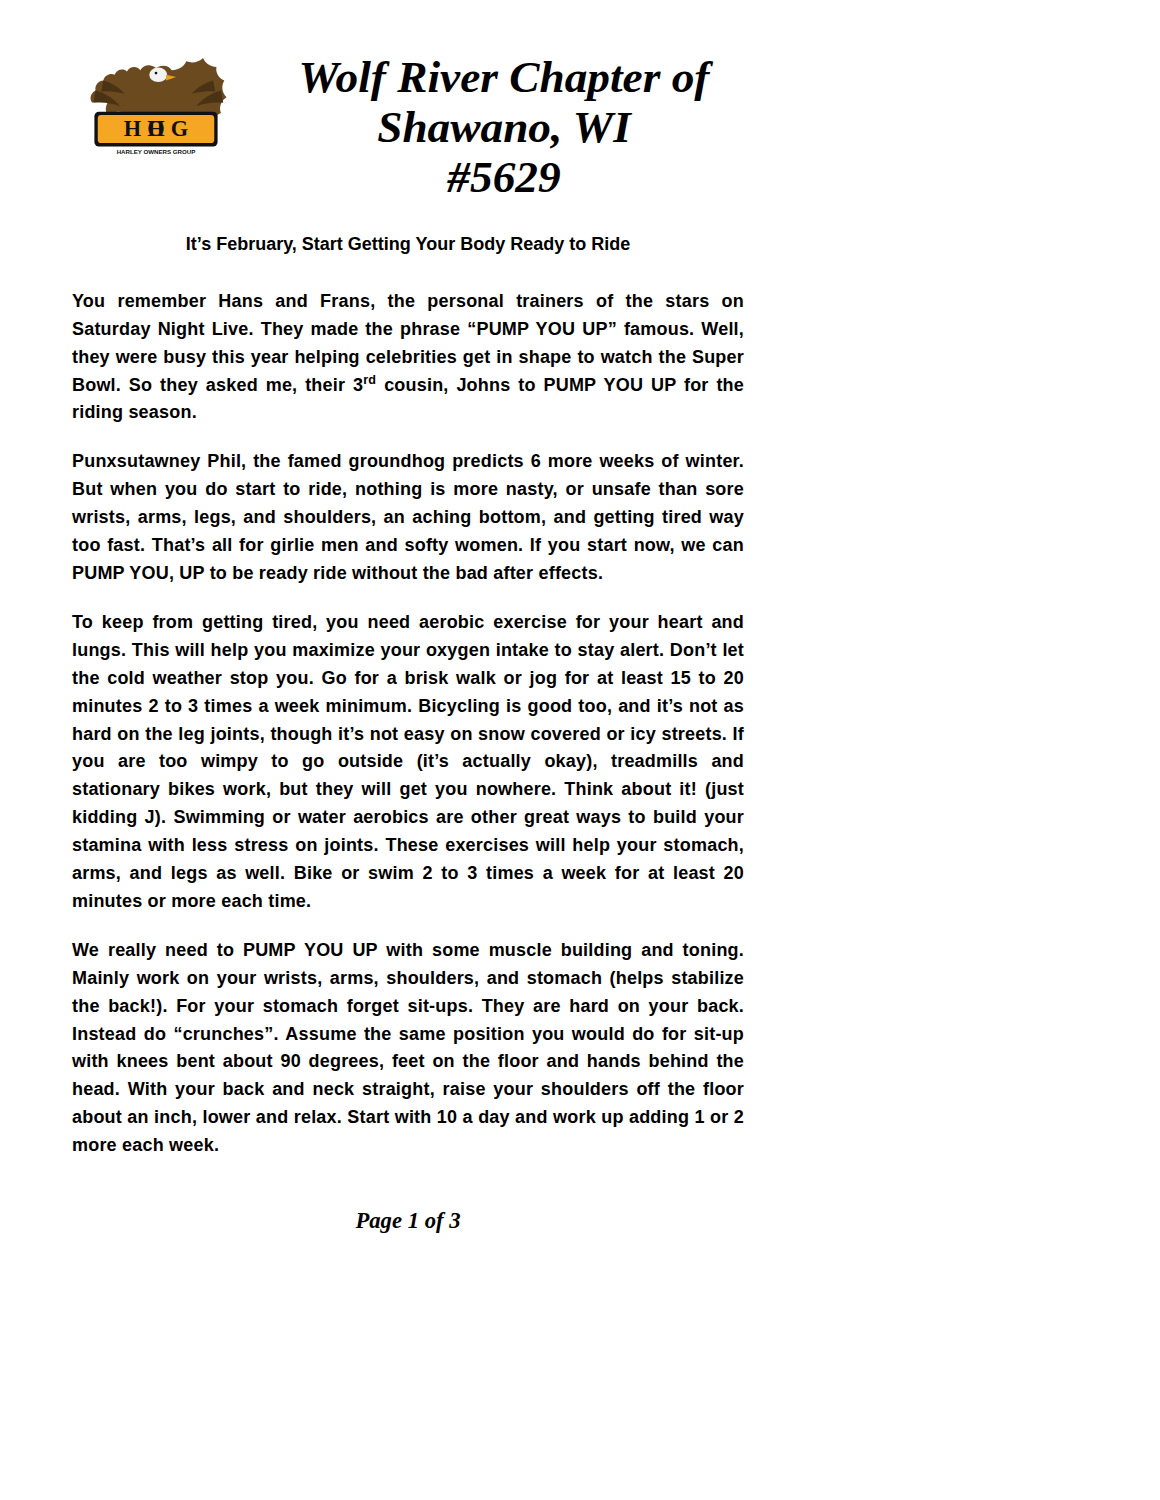Harley Owners Group eagle emblem H H O G HARLEY OWNERS GROUP
Wolf River Chapter of Shawano, WI
#5629
It’s February, Start Getting Your Body Ready to Ride
You remember Hans and Frans, the personal trainers of the stars on Saturday Night Live. They made the phrase “PUMP YOU UP” famous. Well, they were busy this year helping celebrities get in shape to watch the Super Bowl. So they asked me, their 3rd cousin, Johns to PUMP YOU UP for the riding season.
Punxsutawney Phil, the famed groundhog predicts 6 more weeks of winter. But when you do start to ride, nothing is more nasty, or unsafe than sore wrists, arms, legs, and shoulders, an aching bottom, and getting tired way too fast. That’s all for girlie men and softy women. If you start now, we can PUMP YOU, UP to be ready ride without the bad after effects.
To keep from getting tired, you need aerobic exercise for your heart and lungs. This will help you maximize your oxygen intake to stay alert. Don’t let the cold weather stop you. Go for a brisk walk or jog for at least 15 to 20 minutes 2 to 3 times a week minimum. Bicycling is good too, and it’s not as hard on the leg joints, though it’s not easy on snow covered or icy streets. If you are too wimpy to go outside (it’s actually okay), treadmills and stationary bikes work, but they will get you nowhere. Think about it! (just kidding J). Swimming or water aerobics are other great ways to build your stamina with less stress on joints. These exercises will help your stomach, arms, and legs as well. Bike or swim 2 to 3 times a week for at least 20 minutes or more each time.
We really need to PUMP YOU UP with some muscle building and toning. Mainly work on your wrists, arms, shoulders, and stomach (helps stabilize the back!). For your stomach forget sit-ups. They are hard on your back. Instead do “crunches”. Assume the same position you would do for sit-up with knees bent about 90 degrees, feet on the floor and hands behind the head. With your back and neck straight, raise your shoulders off the floor about an inch, lower and relax. Start with 10 a day and work up adding 1 or 2 more each week.
Page 1 of 3